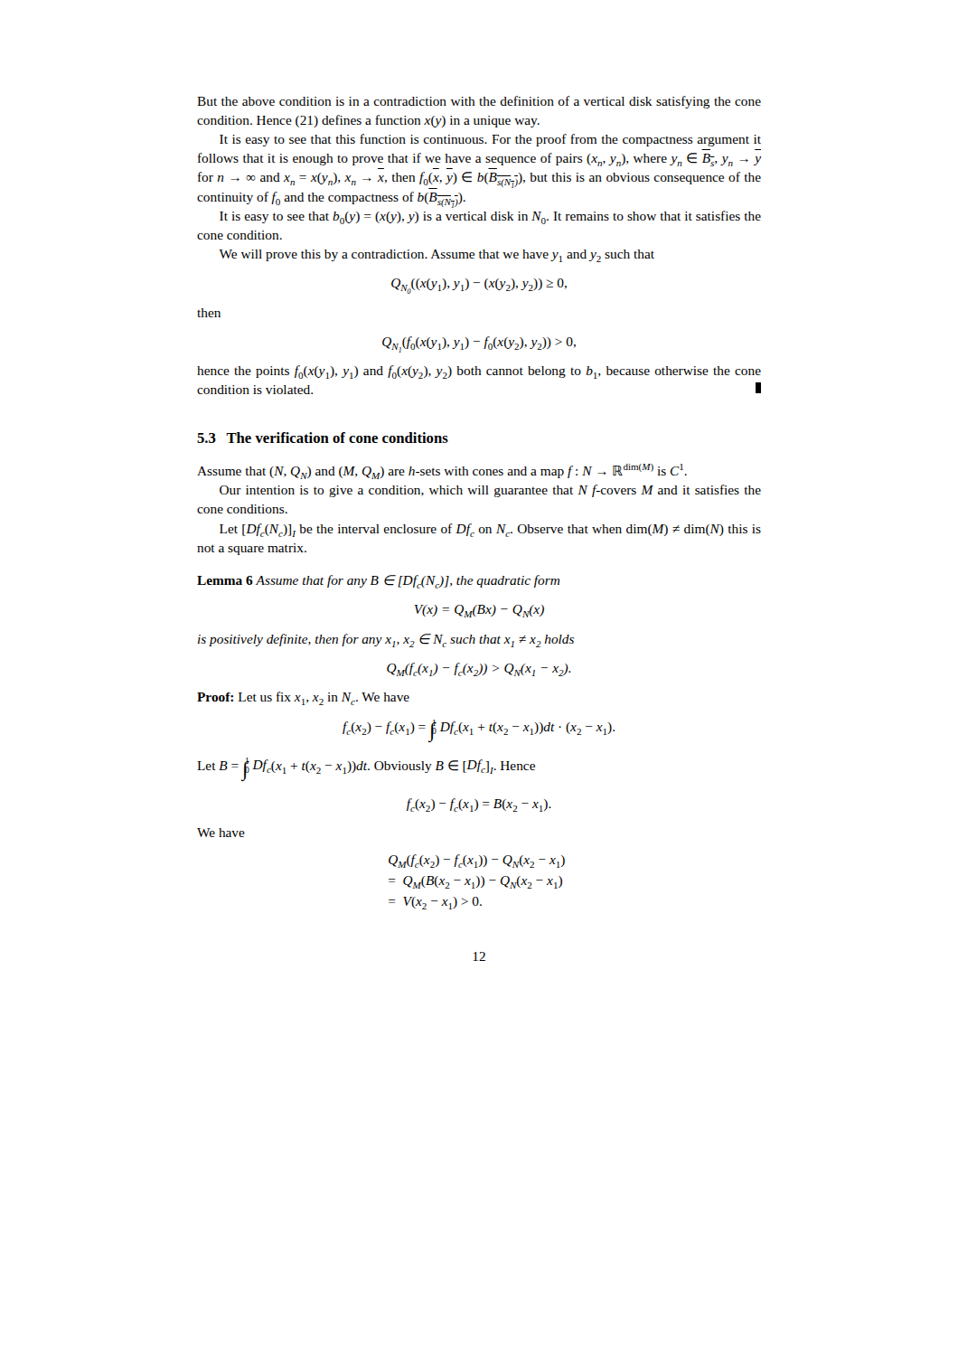But the above condition is in a contradiction with the definition of a vertical disk satisfying the cone condition. Hence (21) defines a function x(y) in a unique way.
It is easy to see that this function is continuous. For the proof from the compactness argument it follows that it is enough to prove that if we have a sequence of pairs (xn, yn), where yn ∈ Bs, yn → y for n → ∞ and xn = x(yn), xn → x, then f0(x, y) ∈ b(Bs(N1)), but this is an obvious consequence of the continuity of f0 and the compactness of b(Bs(N1)).
It is easy to see that b0(y) = (x(y), y) is a vertical disk in N0. It remains to show that it satisfies the cone condition.
We will prove this by a contradiction. Assume that we have y1 and y2 such that
QN0((x(y1), y1) − (x(y2), y2)) ≥ 0,
then
QN1(f0(x(y1), y1) − f0(x(y2), y2)) > 0,
hence the points f0(x(y1), y1) and f0(x(y2), y2) both cannot belong to b1, because otherwise the cone condition is violated.
5.3 The verification of cone conditions
Assume that (N, QN) and (M, QM) are h-sets with cones and a map f : N → ℝdim(M) is C1.
Our intention is to give a condition, which will guarantee that N f-covers M and it satisfies the cone conditions.
Let [Dfc(Nc)]I be the interval enclosure of Dfc on Nc. Observe that when dim(M) ≠ dim(N) this is not a square matrix.
Lemma 6 Assume that for any B ∈ [Dfc(Nc)], the quadratic form
V(x) = QM(Bx) − QN(x)
is positively definite, then for any x1, x2 ∈ Nc such that x1 ≠ x2 holds
QM(fc(x1) − fc(x2)) > QN(x1 − x2).
Proof: Let us fix x1, x2 in Nc. We have
fc(x2) − fc(x1) = ∫10 Dfc(x1 + t(x2 − x1))dt · (x2 − x1).
Let B = ∫10 Dfc(x1 + t(x2 − x1))dt. Obviously B ∈ [Dfc]I. Hence
fc(x2) − fc(x1) = B(x2 − x1).
We have
QM(fc(x2) − fc(x1)) − QN(x2 − x1)
= QM(B(x2 − x1)) − QN(x2 − x1)
= V(x2 − x1) > 0.
12